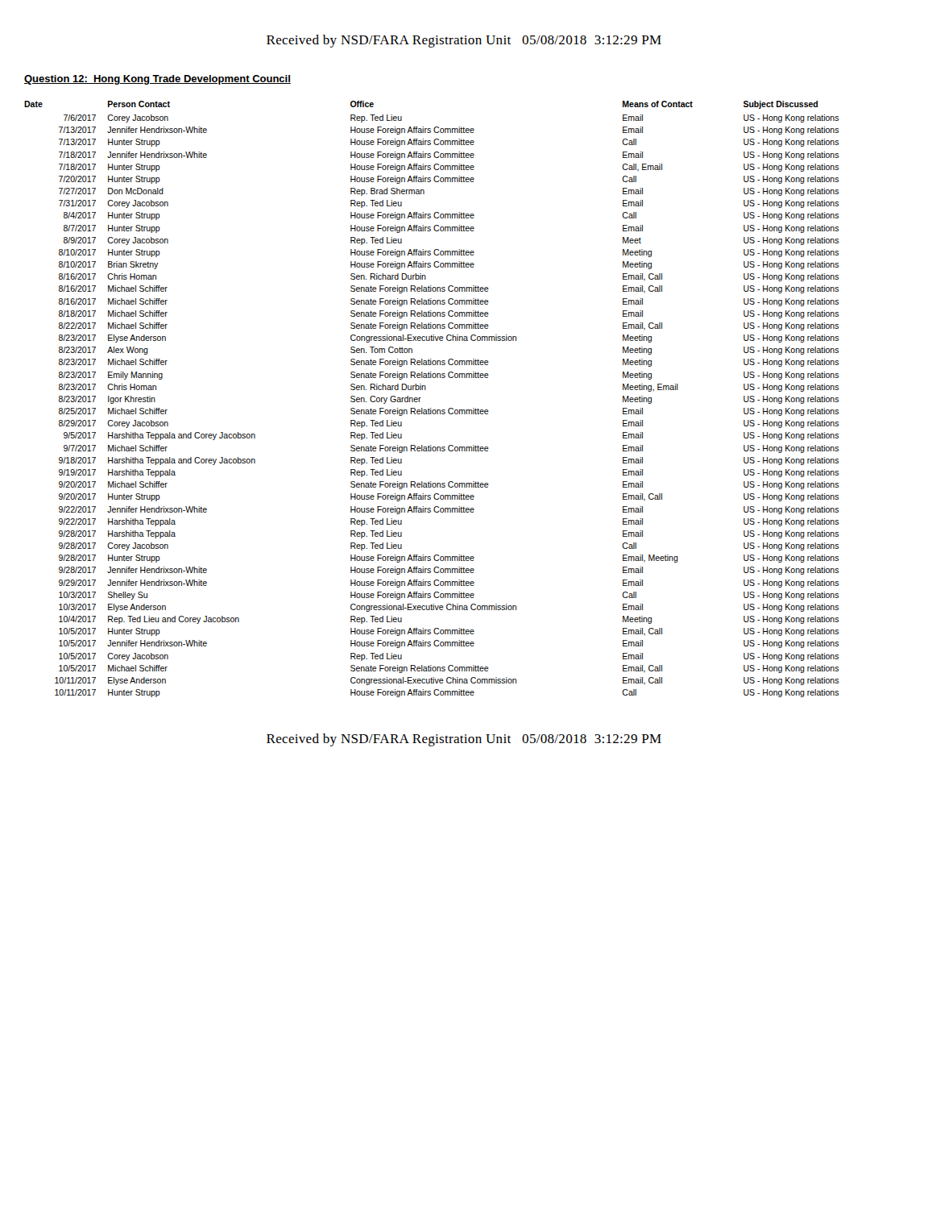Received by NSD/FARA Registration Unit 05/08/2018 3:12:29 PM
Question 12: Hong Kong Trade Development Council
| Date | Person Contact | Office | Means of Contact | Subject Discussed |
| --- | --- | --- | --- | --- |
| 7/6/2017 | Corey Jacobson | Rep. Ted Lieu | Email | US - Hong Kong relations |
| 7/13/2017 | Jennifer Hendrixson-White | House Foreign Affairs Committee | Email | US - Hong Kong relations |
| 7/13/2017 | Hunter Strupp | House Foreign Affairs Committee | Call | US - Hong Kong relations |
| 7/18/2017 | Jennifer Hendrixson-White | House Foreign Affairs Committee | Email | US - Hong Kong relations |
| 7/18/2017 | Hunter Strupp | House Foreign Affairs Committee | Call, Email | US - Hong Kong relations |
| 7/20/2017 | Hunter Strupp | House Foreign Affairs Committee | Call | US - Hong Kong relations |
| 7/27/2017 | Don McDonald | Rep. Brad Sherman | Email | US - Hong Kong relations |
| 7/31/2017 | Corey Jacobson | Rep. Ted Lieu | Email | US - Hong Kong relations |
| 8/4/2017 | Hunter Strupp | House Foreign Affairs Committee | Call | US - Hong Kong relations |
| 8/7/2017 | Hunter Strupp | House Foreign Affairs Committee | Email | US - Hong Kong relations |
| 8/9/2017 | Corey Jacobson | Rep. Ted Lieu | Meet | US - Hong Kong relations |
| 8/10/2017 | Hunter Strupp | House Foreign Affairs Committee | Meeting | US - Hong Kong relations |
| 8/10/2017 | Brian Skretny | House Foreign Affairs Committee | Meeting | US - Hong Kong relations |
| 8/16/2017 | Chris Homan | Sen. Richard Durbin | Email, Call | US - Hong Kong relations |
| 8/16/2017 | Michael Schiffer | Senate Foreign Relations Committee | Email, Call | US - Hong Kong relations |
| 8/16/2017 | Michael Schiffer | Senate Foreign Relations Committee | Email | US - Hong Kong relations |
| 8/18/2017 | Michael Schiffer | Senate Foreign Relations Committee | Email | US - Hong Kong relations |
| 8/22/2017 | Michael Schiffer | Senate Foreign Relations Committee | Email, Call | US - Hong Kong relations |
| 8/23/2017 | Elyse Anderson | Congressional-Executive China Commission | Meeting | US - Hong Kong relations |
| 8/23/2017 | Alex Wong | Sen. Tom Cotton | Meeting | US - Hong Kong relations |
| 8/23/2017 | Michael Schiffer | Senate Foreign Relations Committee | Meeting | US - Hong Kong relations |
| 8/23/2017 | Emily Manning | Senate Foreign Relations Committee | Meeting | US - Hong Kong relations |
| 8/23/2017 | Chris Homan | Sen. Richard Durbin | Meeting, Email | US - Hong Kong relations |
| 8/23/2017 | Igor Khrestin | Sen. Cory Gardner | Meeting | US - Hong Kong relations |
| 8/25/2017 | Michael Schiffer | Senate Foreign Relations Committee | Email | US - Hong Kong relations |
| 8/29/2017 | Corey Jacobson | Rep. Ted Lieu | Email | US - Hong Kong relations |
| 9/5/2017 | Harshitha Teppala and Corey Jacobson | Rep. Ted Lieu | Email | US - Hong Kong relations |
| 9/7/2017 | Michael Schiffer | Senate Foreign Relations Committee | Email | US - Hong Kong relations |
| 9/18/2017 | Harshitha Teppala and Corey Jacobson | Rep. Ted Lieu | Email | US - Hong Kong relations |
| 9/19/2017 | Harshitha Teppala | Rep. Ted Lieu | Email | US - Hong Kong relations |
| 9/20/2017 | Michael Schiffer | Senate Foreign Relations Committee | Email | US - Hong Kong relations |
| 9/20/2017 | Hunter Strupp | House Foreign Affairs Committee | Email, Call | US - Hong Kong relations |
| 9/22/2017 | Jennifer Hendrixson-White | House Foreign Affairs Committee | Email | US - Hong Kong relations |
| 9/22/2017 | Harshitha Teppala | Rep. Ted Lieu | Email | US - Hong Kong relations |
| 9/28/2017 | Harshitha Teppala | Rep. Ted Lieu | Email | US - Hong Kong relations |
| 9/28/2017 | Corey Jacobson | Rep. Ted Lieu | Call | US - Hong Kong relations |
| 9/28/2017 | Hunter Strupp | House Foreign Affairs Committee | Email, Meeting | US - Hong Kong relations |
| 9/28/2017 | Jennifer Hendrixson-White | House Foreign Affairs Committee | Email | US - Hong Kong relations |
| 9/29/2017 | Jennifer Hendrixson-White | House Foreign Affairs Committee | Email | US - Hong Kong relations |
| 10/3/2017 | Shelley Su | House Foreign Affairs Committee | Call | US - Hong Kong relations |
| 10/3/2017 | Elyse Anderson | Congressional-Executive China Commission | Email | US - Hong Kong relations |
| 10/4/2017 | Rep. Ted Lieu and Corey Jacobson | Rep. Ted Lieu | Meeting | US - Hong Kong relations |
| 10/5/2017 | Hunter Strupp | House Foreign Affairs Committee | Email, Call | US - Hong Kong relations |
| 10/5/2017 | Jennifer Hendrixson-White | House Foreign Affairs Committee | Email | US - Hong Kong relations |
| 10/5/2017 | Corey Jacobson | Rep. Ted Lieu | Email | US - Hong Kong relations |
| 10/5/2017 | Michael Schiffer | Senate Foreign Relations Committee | Email, Call | US - Hong Kong relations |
| 10/11/2017 | Elyse Anderson | Congressional-Executive China Commission | Email, Call | US - Hong Kong relations |
| 10/11/2017 | Hunter Strupp | House Foreign Affairs Committee | Call | US - Hong Kong relations |
Received by NSD/FARA Registration Unit 05/08/2018 3:12:29 PM